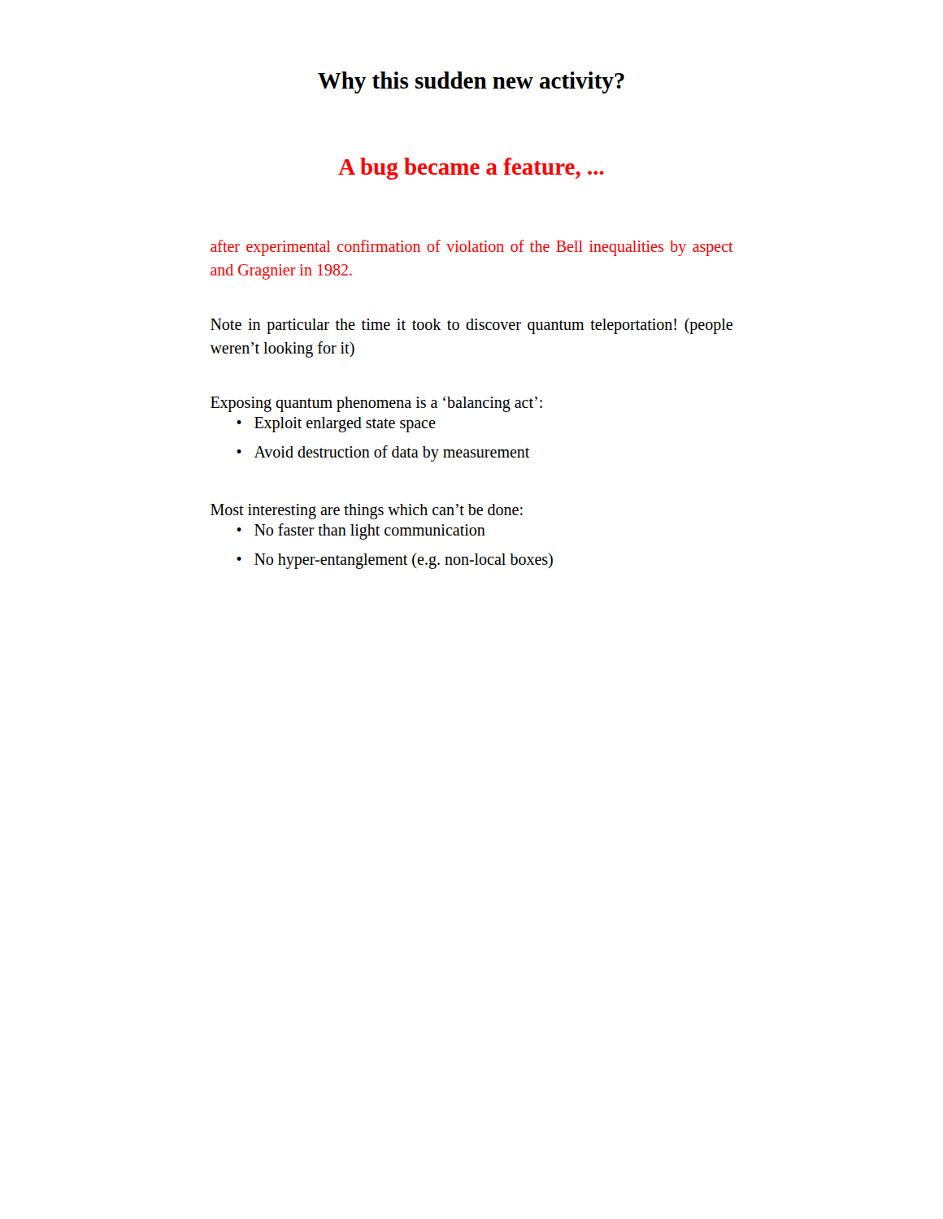Why this sudden new activity?
A bug became a feature, ...
after experimental confirmation of violation of the Bell inequalities by aspect and Gragnier in 1982.
Note in particular the time it took to discover quantum teleportation! (people weren’t looking for it)
Exposing quantum phenomena is a ‘balancing act’:
Exploit enlarged state space
Avoid destruction of data by measurement
Most interesting are things which can’t be done:
No faster than light communication
No hyper-entanglement (e.g. non-local boxes)